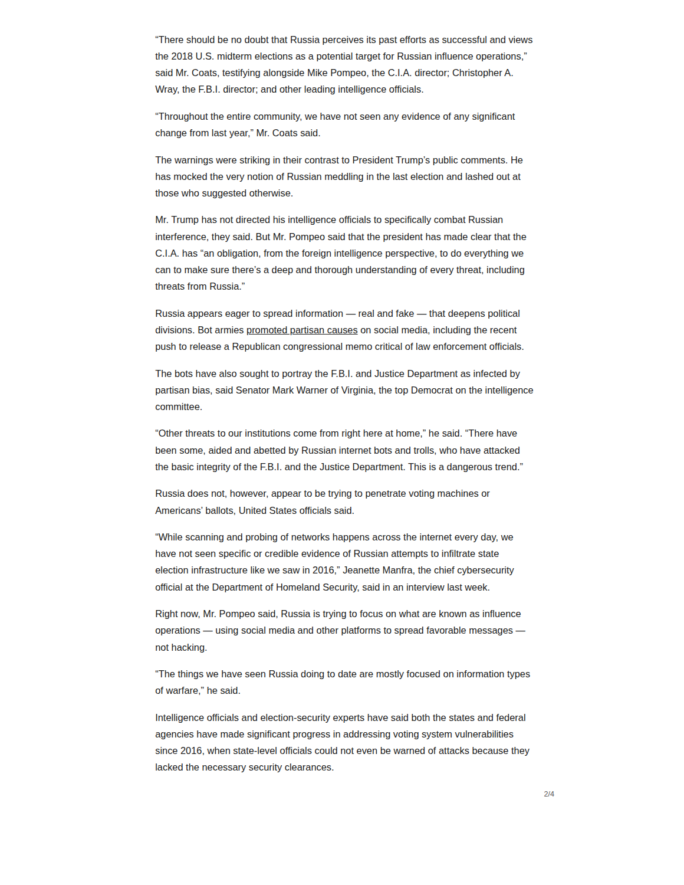“There should be no doubt that Russia perceives its past efforts as successful and views the 2018 U.S. midterm elections as a potential target for Russian influence operations,” said Mr. Coats, testifying alongside Mike Pompeo, the C.I.A. director; Christopher A. Wray, the F.B.I. director; and other leading intelligence officials.
“Throughout the entire community, we have not seen any evidence of any significant change from last year,” Mr. Coats said.
The warnings were striking in their contrast to President Trump’s public comments. He has mocked the very notion of Russian meddling in the last election and lashed out at those who suggested otherwise.
Mr. Trump has not directed his intelligence officials to specifically combat Russian interference, they said. But Mr. Pompeo said that the president has made clear that the C.I.A. has “an obligation, from the foreign intelligence perspective, to do everything we can to make sure there’s a deep and thorough understanding of every threat, including threats from Russia.”
Russia appears eager to spread information — real and fake — that deepens political divisions. Bot armies promoted partisan causes on social media, including the recent push to release a Republican congressional memo critical of law enforcement officials.
The bots have also sought to portray the F.B.I. and Justice Department as infected by partisan bias, said Senator Mark Warner of Virginia, the top Democrat on the intelligence committee.
“Other threats to our institutions come from right here at home,” he said. “There have been some, aided and abetted by Russian internet bots and trolls, who have attacked the basic integrity of the F.B.I. and the Justice Department. This is a dangerous trend.”
Russia does not, however, appear to be trying to penetrate voting machines or Americans’ ballots, United States officials said.
“While scanning and probing of networks happens across the internet every day, we have not seen specific or credible evidence of Russian attempts to infiltrate state election infrastructure like we saw in 2016,” Jeanette Manfra, the chief cybersecurity official at the Department of Homeland Security, said in an interview last week.
Right now, Mr. Pompeo said, Russia is trying to focus on what are known as influence operations — using social media and other platforms to spread favorable messages — not hacking.
“The things we have seen Russia doing to date are mostly focused on information types of warfare,” he said.
Intelligence officials and election-security experts have said both the states and federal agencies have made significant progress in addressing voting system vulnerabilities since 2016, when state-level officials could not even be warned of attacks because they lacked the necessary security clearances.
2/4